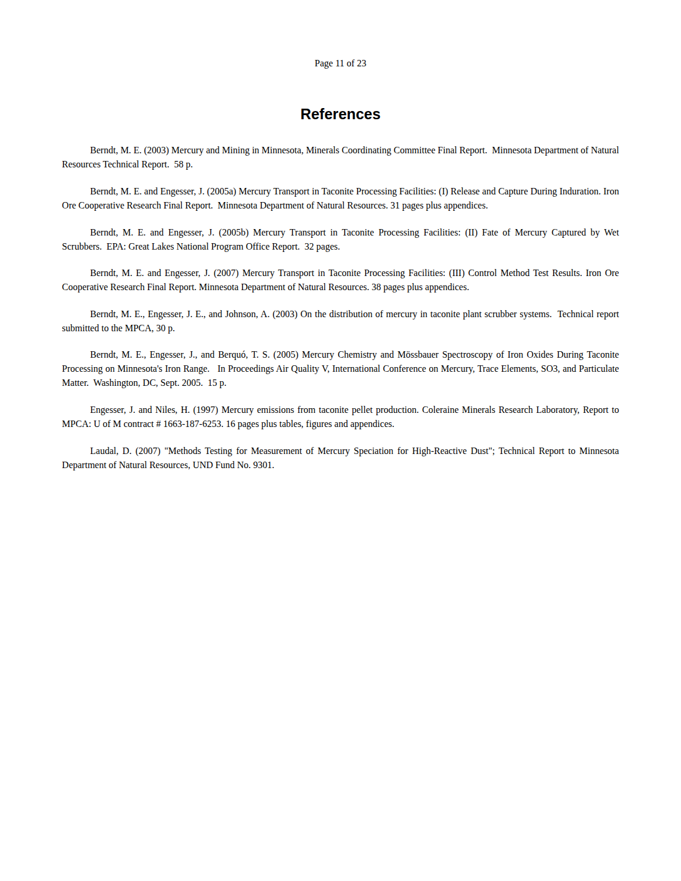Page 11 of 23
References
Berndt, M. E. (2003) Mercury and Mining in Minnesota, Minerals Coordinating Committee Final Report. Minnesota Department of Natural Resources Technical Report. 58 p.
Berndt, M. E. and Engesser, J. (2005a) Mercury Transport in Taconite Processing Facilities: (I) Release and Capture During Induration. Iron Ore Cooperative Research Final Report. Minnesota Department of Natural Resources. 31 pages plus appendices.
Berndt, M. E. and Engesser, J. (2005b) Mercury Transport in Taconite Processing Facilities: (II) Fate of Mercury Captured by Wet Scrubbers. EPA: Great Lakes National Program Office Report. 32 pages.
Berndt, M. E. and Engesser, J. (2007) Mercury Transport in Taconite Processing Facilities: (III) Control Method Test Results. Iron Ore Cooperative Research Final Report. Minnesota Department of Natural Resources. 38 pages plus appendices.
Berndt, M. E., Engesser, J. E., and Johnson, A. (2003) On the distribution of mercury in taconite plant scrubber systems. Technical report submitted to the MPCA, 30 p.
Berndt, M. E., Engesser, J., and Berquó, T. S. (2005) Mercury Chemistry and Mössbauer Spectroscopy of Iron Oxides During Taconite Processing on Minnesota's Iron Range. In Proceedings Air Quality V, International Conference on Mercury, Trace Elements, SO3, and Particulate Matter. Washington, DC, Sept. 2005. 15 p.
Engesser, J. and Niles, H. (1997) Mercury emissions from taconite pellet production. Coleraine Minerals Research Laboratory, Report to MPCA: U of M contract # 1663-187-6253. 16 pages plus tables, figures and appendices.
Laudal, D. (2007) "Methods Testing for Measurement of Mercury Speciation for High-Reactive Dust"; Technical Report to Minnesota Department of Natural Resources, UND Fund No. 9301.